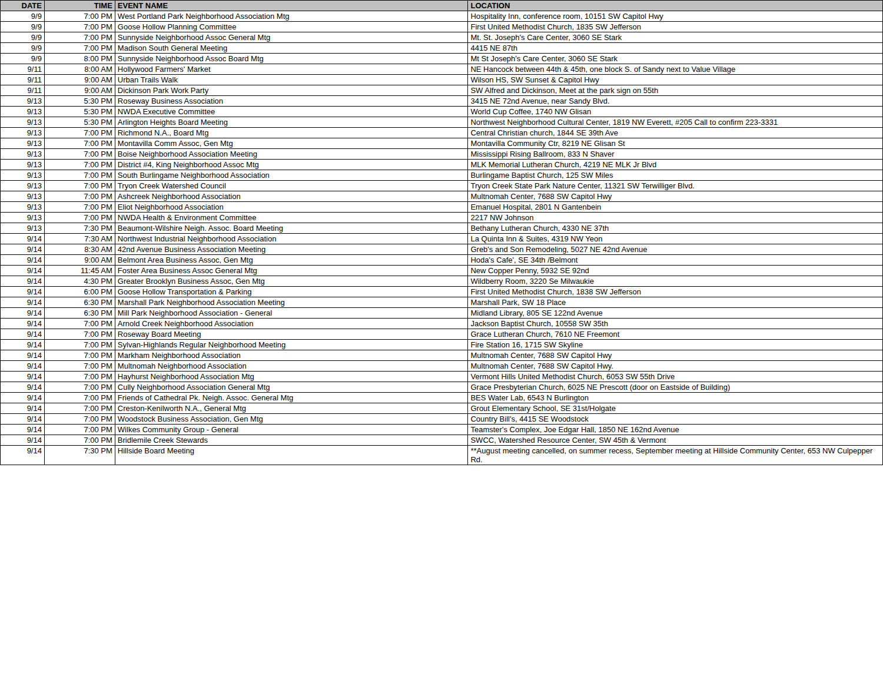| DATE | TIME | EVENT NAME | LOCATION |
| --- | --- | --- | --- |
| 9/9 | 7:00 PM | West Portland Park Neighborhood Association Mtg | Hospitality Inn, conference room, 10151 SW Capitol Hwy |
| 9/9 | 7:00 PM | Goose Hollow Planning Committee | First United Methodist Church, 1835 SW Jefferson |
| 9/9 | 7:00 PM | Sunnyside Neighborhood Assoc General Mtg | Mt. St. Joseph's Care Center, 3060 SE Stark |
| 9/9 | 7:00 PM | Madison South General Meeting | 4415 NE 87th |
| 9/9 | 8:00 PM | Sunnyside Neighborhood Assoc Board Mtg | Mt St Joseph's Care Center, 3060 SE Stark |
| 9/11 | 8:00 AM | Hollywood Farmers' Market | NE Hancock between 44th & 45th, one block S. of Sandy next to Value Village |
| 9/11 | 9:00 AM | Urban Trails Walk | Wilson HS, SW Sunset & Capitol Hwy |
| 9/11 | 9:00 AM | Dickinson Park Work Party | SW Alfred and Dickinson, Meet at the park sign on 55th |
| 9/13 | 5:30 PM | Roseway Business Association | 3415 NE 72nd Avenue, near Sandy Blvd. |
| 9/13 | 5:30 PM | NWDA Executive Committee | World Cup Coffee, 1740 NW Glisan |
| 9/13 | 5:30 PM | Arlington Heights Board Meeting | Northwest Neighborhood Cultural Center, 1819 NW Everett, #205 Call to confirm 223-3331 |
| 9/13 | 7:00 PM | Richmond N.A., Board Mtg | Central Christian church, 1844 SE 39th Ave |
| 9/13 | 7:00 PM | Montavilla Comm Assoc, Gen Mtg | Montavilla Community Ctr, 8219 NE Glisan St |
| 9/13 | 7:00 PM | Boise Neighborhood Association Meeting | Mississippi Rising Ballroom, 833 N Shaver |
| 9/13 | 7:00 PM | District #4, King Neighborhood Assoc Mtg | MLK Memorial Lutheran Church, 4219 NE MLK Jr Blvd |
| 9/13 | 7:00 PM | South Burlingame Neighborhood Association | Burlingame Baptist Church, 125 SW Miles |
| 9/13 | 7:00 PM | Tryon Creek Watershed Council | Tryon Creek State Park Nature Center, 11321 SW Terwilliger Blvd. |
| 9/13 | 7:00 PM | Ashcreek Neighborhood Association | Multnomah Center, 7688 SW Capitol Hwy |
| 9/13 | 7:00 PM | Eliot Neighborhood Association | Emanuel Hospital, 2801 N Gantenbein |
| 9/13 | 7:00 PM | NWDA Health & Environment Committee | 2217 NW Johnson |
| 9/13 | 7:30 PM | Beaumont-Wilshire Neigh. Assoc. Board Meeting | Bethany Lutheran Church, 4330 NE 37th |
| 9/14 | 7:30 AM | Northwest Industrial Neighborhood Association | La Quinta Inn & Suites, 4319 NW Yeon |
| 9/14 | 8:30 AM | 42nd Avenue Business Association Meeting | Greb's and Son Remodeling, 5027 NE 42nd Avenue |
| 9/14 | 9:00 AM | Belmont Area Business Assoc, Gen Mtg | Hoda's Cafe', SE 34th /Belmont |
| 9/14 | 11:45 AM | Foster Area Business Assoc General Mtg | New Copper Penny, 5932 SE 92nd |
| 9/14 | 4:30 PM | Greater Brooklyn Business Assoc, Gen Mtg | Wildberry Room, 3220 Se Milwaukie |
| 9/14 | 6:00 PM | Goose Hollow Transportation & Parking | First United Methodist Church, 1838 SW Jefferson |
| 9/14 | 6:30 PM | Marshall Park Neighborhood Association Meeting | Marshall Park, SW 18 Place |
| 9/14 | 6:30 PM | Mill Park Neighborhood Association - General | Midland Library, 805 SE 122nd Avenue |
| 9/14 | 7:00 PM | Arnold Creek Neighborhood Association | Jackson Baptist Church, 10558 SW 35th |
| 9/14 | 7:00 PM | Roseway Board Meeting | Grace Lutheran Church, 7610 NE Freemont |
| 9/14 | 7:00 PM | Sylvan-Highlands Regular Neighborhood Meeting | Fire Station 16, 1715 SW Skyline |
| 9/14 | 7:00 PM | Markham Neighborhood Association | Multnomah Center, 7688 SW Capitol Hwy |
| 9/14 | 7:00 PM | Multnomah Neighborhood Association | Multnomah Center, 7688 SW Capitol Hwy. |
| 9/14 | 7:00 PM | Hayhurst Neighborhood Association Mtg | Vermont Hills United Methodist Church, 6053 SW 55th Drive |
| 9/14 | 7:00 PM | Cully Neighborhood Association General Mtg | Grace Presbyterian Church, 6025 NE Prescott (door on Eastside of Building) |
| 9/14 | 7:00 PM | Friends of Cathedral Pk. Neigh. Assoc. General Mtg | BES Water Lab, 6543 N Burlington |
| 9/14 | 7:00 PM | Creston-Kenilworth N.A., General Mtg | Grout Elementary School, SE 31st/Holgate |
| 9/14 | 7:00 PM | Woodstock Business Association, Gen Mtg | Country Bill's, 4415 SE Woodstock |
| 9/14 | 7:00 PM | Wilkes Community Group - General | Teamster's Complex, Joe Edgar Hall, 1850 NE 162nd Avenue |
| 9/14 | 7:00 PM | Bridlemile Creek Stewards | SWCC, Watershed Resource Center, SW 45th & Vermont |
| 9/14 | 7:30 PM | Hillside Board Meeting | **August meeting cancelled, on summer recess, September meeting at Hillside Community Center, 653 NW Culpepper Rd. |